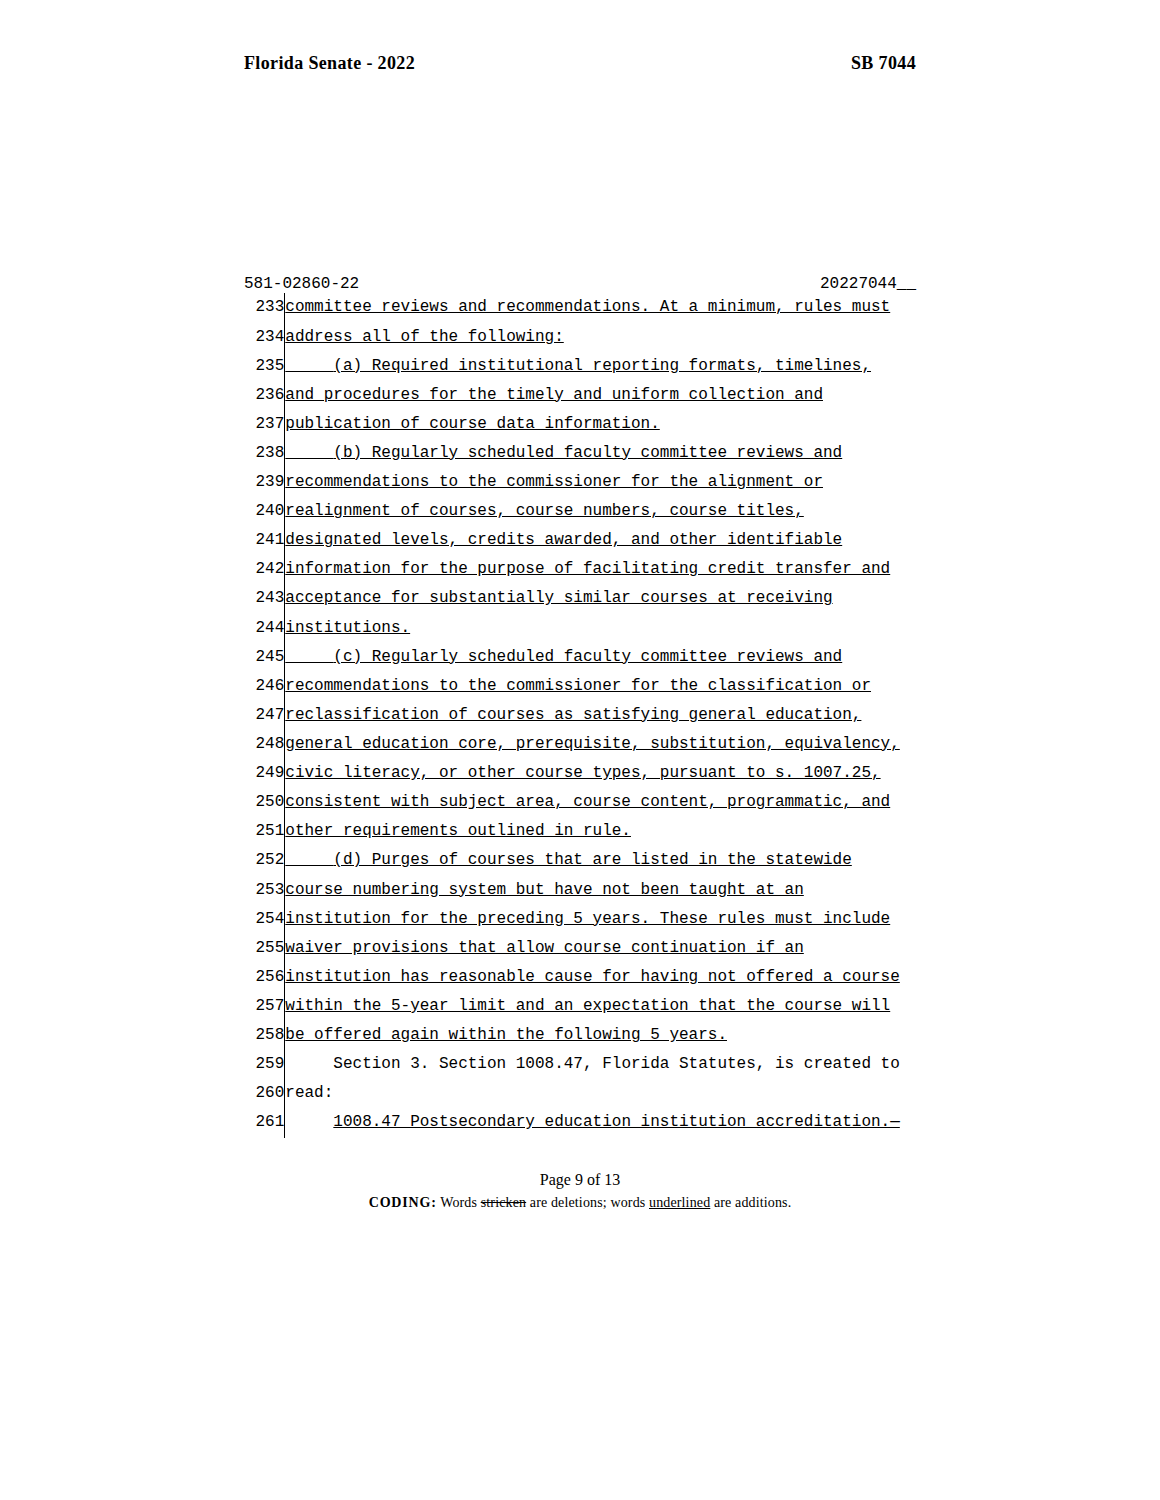Florida Senate - 2022 SB 7044
581-02860-22 20227044__
| 233 | committee reviews and recommendations. At a minimum, rules must |
| 234 | address all of the following: |
| 235 | (a) Required institutional reporting formats, timelines, |
| 236 | and procedures for the timely and uniform collection and |
| 237 | publication of course data information. |
| 238 | (b) Regularly scheduled faculty committee reviews and |
| 239 | recommendations to the commissioner for the alignment or |
| 240 | realignment of courses, course numbers, course titles, |
| 241 | designated levels, credits awarded, and other identifiable |
| 242 | information for the purpose of facilitating credit transfer and |
| 243 | acceptance for substantially similar courses at receiving |
| 244 | institutions. |
| 245 | (c) Regularly scheduled faculty committee reviews and |
| 246 | recommendations to the commissioner for the classification or |
| 247 | reclassification of courses as satisfying general education, |
| 248 | general education core, prerequisite, substitution, equivalency, |
| 249 | civic literacy, or other course types, pursuant to s. 1007.25, |
| 250 | consistent with subject area, course content, programmatic, and |
| 251 | other requirements outlined in rule. |
| 252 | (d) Purges of courses that are listed in the statewide |
| 253 | course numbering system but have not been taught at an |
| 254 | institution for the preceding 5 years. These rules must include |
| 255 | waiver provisions that allow course continuation if an |
| 256 | institution has reasonable cause for having not offered a course |
| 257 | within the 5-year limit and an expectation that the course will |
| 258 | be offered again within the following 5 years. |
| 259 | Section 3. Section 1008.47, Florida Statutes, is created to |
| 260 | read: |
| 261 | 1008.47 Postsecondary education institution accreditation.— |
Page 9 of 13
CODING: Words stricken are deletions; words underlined are additions.